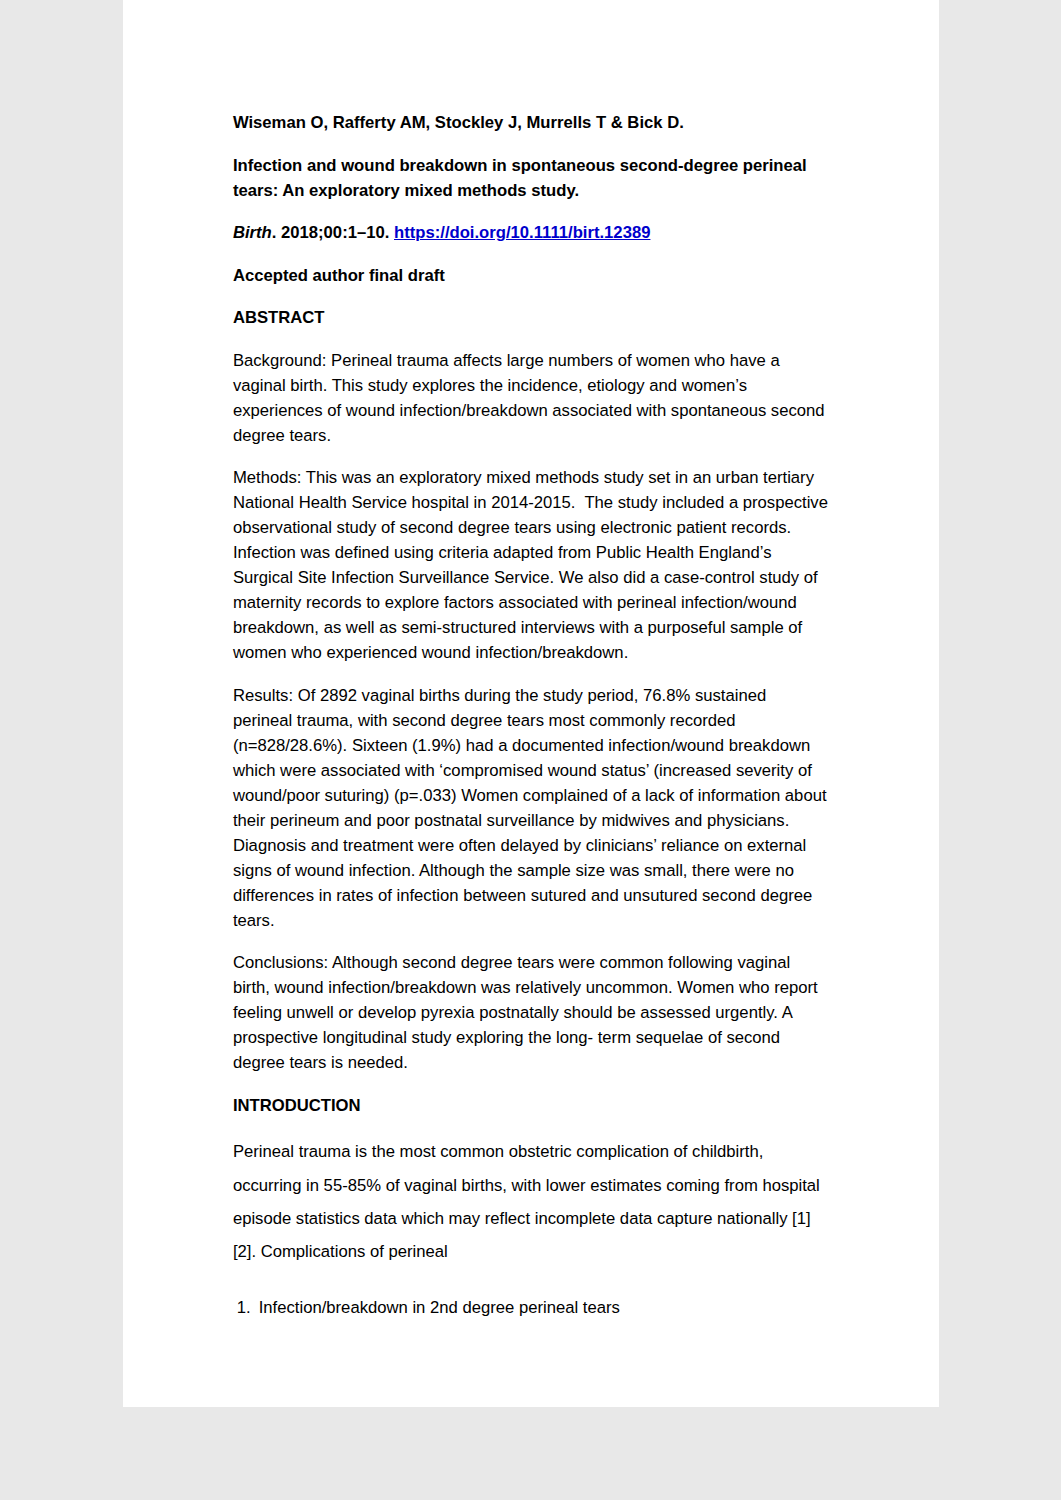Wiseman O, Rafferty AM, Stockley J, Murrells T & Bick D.
Infection and wound breakdown in spontaneous second-degree perineal tears: An exploratory mixed methods study.
Birth. 2018;00:1–10. https://doi.org/10.1111/birt.12389
Accepted author final draft
ABSTRACT
Background: Perineal trauma affects large numbers of women who have a vaginal birth. This study explores the incidence, etiology and women’s experiences of wound infection/breakdown associated with spontaneous second degree tears.
Methods: This was an exploratory mixed methods study set in an urban tertiary National Health Service hospital in 2014-2015. The study included a prospective observational study of second degree tears using electronic patient records. Infection was defined using criteria adapted from Public Health England’s Surgical Site Infection Surveillance Service. We also did a case-control study of maternity records to explore factors associated with perineal infection/wound breakdown, as well as semi-structured interviews with a purposeful sample of women who experienced wound infection/breakdown.
Results: Of 2892 vaginal births during the study period, 76.8% sustained perineal trauma, with second degree tears most commonly recorded (n=828/28.6%). Sixteen (1.9%) had a documented infection/wound breakdown which were associated with ‘compromised wound status’ (increased severity of wound/poor suturing) (p=.033) Women complained of a lack of information about their perineum and poor postnatal surveillance by midwives and physicians. Diagnosis and treatment were often delayed by clinicians’ reliance on external signs of wound infection. Although the sample size was small, there were no differences in rates of infection between sutured and unsutured second degree tears.
Conclusions: Although second degree tears were common following vaginal birth, wound infection/breakdown was relatively uncommon. Women who report feeling unwell or develop pyrexia postnatally should be assessed urgently. A prospective longitudinal study exploring the long- term sequelae of second degree tears is needed.
INTRODUCTION
Perineal trauma is the most common obstetric complication of childbirth, occurring in 55-85% of vaginal births, with lower estimates coming from hospital episode statistics data which may reflect incomplete data capture nationally [1] [2]. Complications of perineal
Infection/breakdown in 2nd degree perineal tears